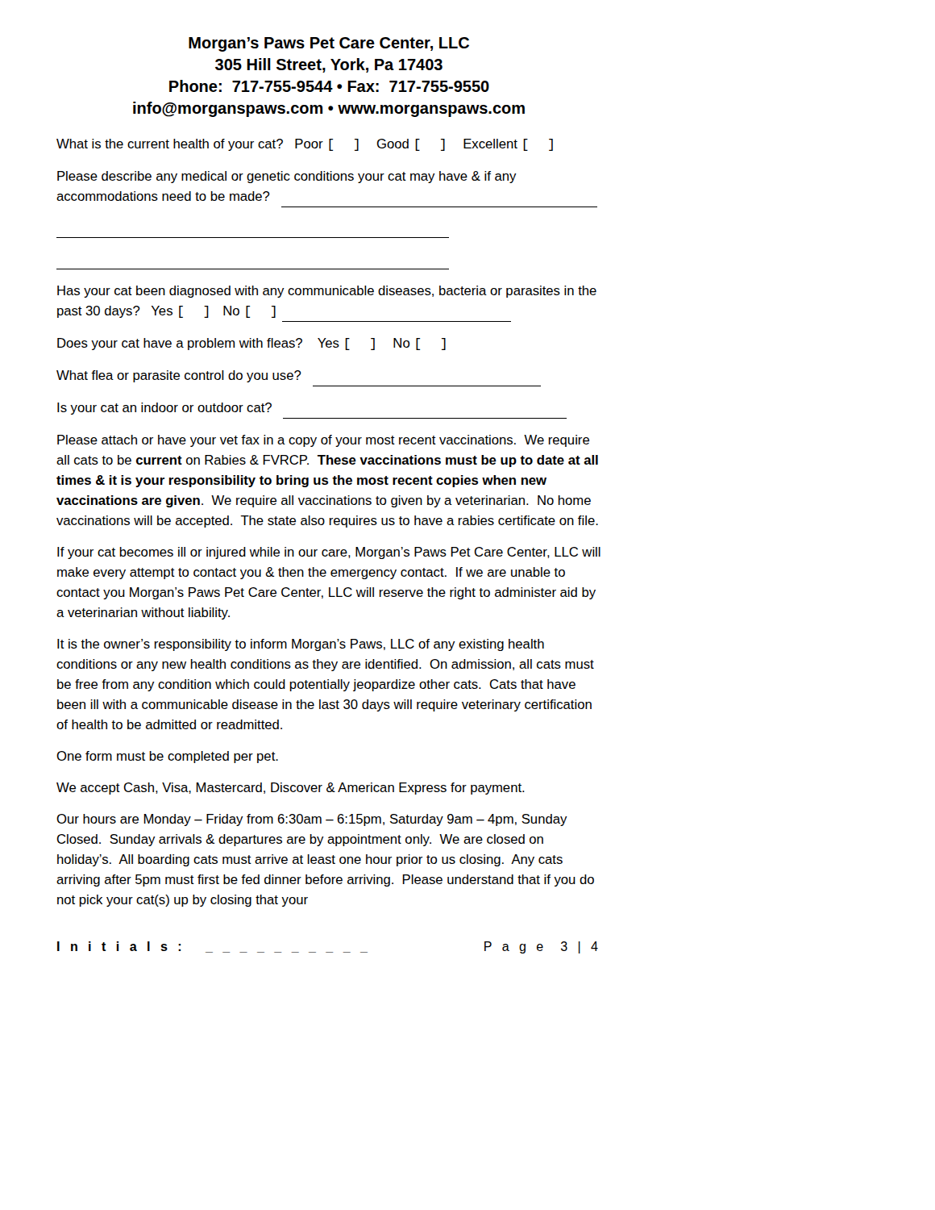Morgan’s Paws Pet Care Center, LLC 305 Hill Street, York, Pa 17403 Phone: 717-755-9544 • Fax: 717-755-9550 info@morganspaws.com • www.morganspaws.com
What is the current health of your cat? Poor [ ] Good [ ] Excellent [ ]
Please describe any medical or genetic conditions your cat may have & if any accommodations need to be made?
Has your cat been diagnosed with any communicable diseases, bacteria or parasites in the past 30 days? Yes [ ] No [ ]
Does your cat have a problem with fleas? Yes [ ] No [ ]
What flea or parasite control do you use?
Is your cat an indoor or outdoor cat?
Please attach or have your vet fax in a copy of your most recent vaccinations. We require all cats to be current on Rabies & FVRCP. These vaccinations must be up to date at all times & it is your responsibility to bring us the most recent copies when new vaccinations are given. We require all vaccinations to given by a veterinarian. No home vaccinations will be accepted. The state also requires us to have a rabies certificate on file.
If your cat becomes ill or injured while in our care, Morgan’s Paws Pet Care Center, LLC will make every attempt to contact you & then the emergency contact. If we are unable to contact you Morgan’s Paws Pet Care Center, LLC will reserve the right to administer aid by a veterinarian without liability.
It is the owner’s responsibility to inform Morgan’s Paws, LLC of any existing health conditions or any new health conditions as they are identified. On admission, all cats must be free from any condition which could potentially jeopardize other cats. Cats that have been ill with a communicable disease in the last 30 days will require veterinary certification of health to be admitted or readmitted.
One form must be completed per pet.
We accept Cash, Visa, Mastercard, Discover & American Express for payment.
Our hours are Monday – Friday from 6:30am – 6:15pm, Saturday 9am – 4pm, Sunday Closed. Sunday arrivals & departures are by appointment only. We are closed on holiday’s. All boarding cats must arrive at least one hour prior to us closing. Any cats arriving after 5pm must first be fed dinner before arriving. Please understand that if you do not pick your cat(s) up by closing that your
I n i t i a l s : _ _ _ _ _ _ _ _ _ _ P a g e 3 | 4